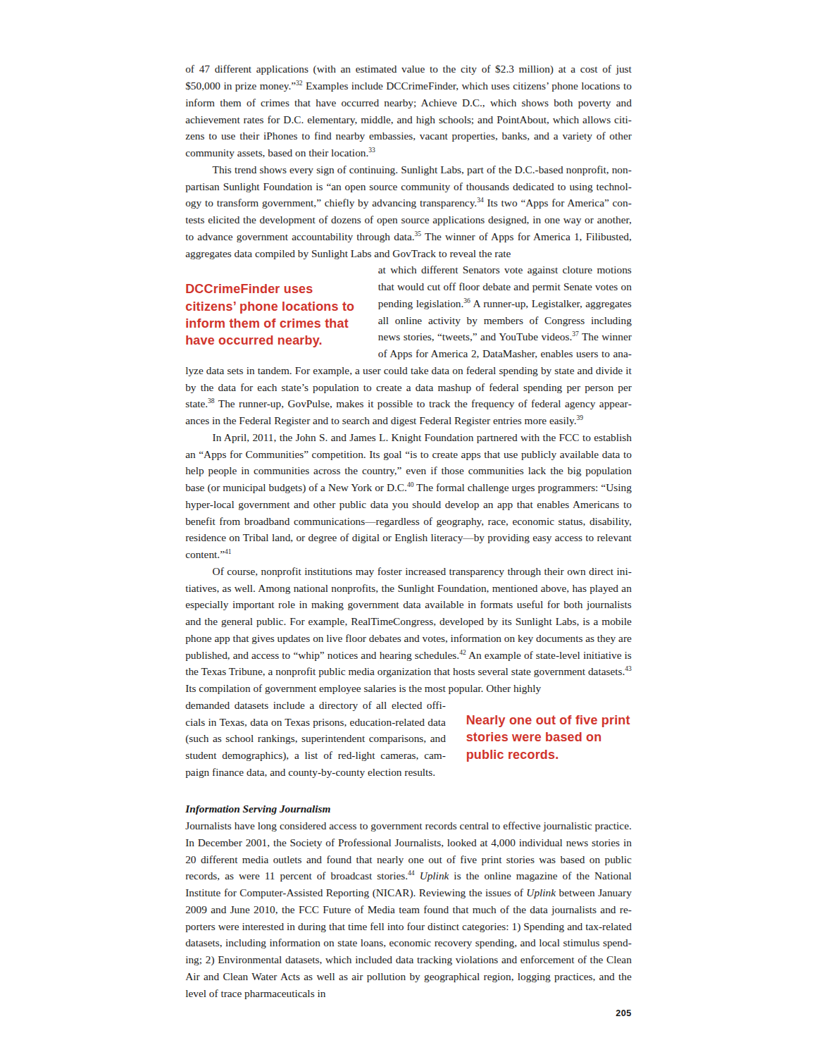of 47 different applications (with an estimated value to the city of $2.3 million) at a cost of just $50,000 in prize money.”32 Examples include DCCrimeFinder, which uses citizens’ phone locations to inform them of crimes that have occurred nearby; Achieve D.C., which shows both poverty and achievement rates for D.C. elementary, middle, and high schools; and PointAbout, which allows citizens to use their iPhones to find nearby embassies, vacant properties, banks, and a variety of other community assets, based on their location.33
This trend shows every sign of continuing. Sunlight Labs, part of the D.C.-based nonprofit, nonpartisan Sunlight Foundation is “an open source community of thousands dedicated to using technology to transform government,” chiefly by advancing transparency.34 Its two “Apps for America” contests elicited the development of dozens of open source applications designed, in one way or another, to advance government accountability through data.35 The winner of Apps for America 1, Filibusted, aggregates data compiled by Sunlight Labs and GovTrack to reveal the rate
DCCrimeFinder uses citizens’ phone locations to inform them of crimes that have occurred nearby.
at which different Senators vote against cloture motions that would cut off floor debate and permit Senate votes on pending legislation.36 A runner-up, Legistalker, aggregates all online activity by members of Congress including news stories, “tweets,” and YouTube videos.37 The winner of Apps for America 2, DataMasher, enables users to analyze data sets in tandem. For example, a user could take data on federal spending by state and divide it by the data for each state’s population to create a data mashup of federal spending per person per state.38 The runner-up, GovPulse, makes it possible to track the frequency of federal agency appearances in the Federal Register and to search and digest Federal Register entries more easily.39
In April, 2011, the John S. and James L. Knight Foundation partnered with the FCC to establish an “Apps for Communities” competition. Its goal “is to create apps that use publicly available data to help people in communities across the country,” even if those communities lack the big population base (or municipal budgets) of a New York or D.C.40 The formal challenge urges programmers: “Using hyper-local government and other public data you should develop an app that enables Americans to benefit from broadband communications—regardless of geography, race, economic status, disability, residence on Tribal land, or degree of digital or English literacy—by providing easy access to relevant content.”41
Of course, nonprofit institutions may foster increased transparency through their own direct initiatives, as well. Among national nonprofits, the Sunlight Foundation, mentioned above, has played an especially important role in making government data available in formats useful for both journalists and the general public. For example, RealTimeCongress, developed by its Sunlight Labs, is a mobile phone app that gives updates on live floor debates and votes, information on key documents as they are published, and access to “whip” notices and hearing schedules.42 An example of state-level initiative is the Texas Tribune, a nonprofit public media organization that hosts several state government datasets.43 Its compilation of government employee salaries is the most popular. Other highly
Nearly one out of five print stories were based on public records.
demanded datasets include a directory of all elected officials in Texas, data on Texas prisons, education-related data (such as school rankings, superintendent comparisons, and student demographics), a list of red-light cameras, campaign finance data, and county-by-county election results.
Information Serving Journalism
Journalists have long considered access to government records central to effective journalistic practice. In December 2001, the Society of Professional Journalists, looked at 4,000 individual news stories in 20 different media outlets and found that nearly one out of five print stories was based on public records, as were 11 percent of broadcast stories.44 Uplink is the online magazine of the National Institute for Computer-Assisted Reporting (NICAR). Reviewing the issues of Uplink between January 2009 and June 2010, the FCC Future of Media team found that much of the data journalists and reporters were interested in during that time fell into four distinct categories: 1) Spending and tax-related datasets, including information on state loans, economic recovery spending, and local stimulus spending; 2) Environmental datasets, which included data tracking violations and enforcement of the Clean Air and Clean Water Acts as well as air pollution by geographical region, logging practices, and the level of trace pharmaceuticals in
205